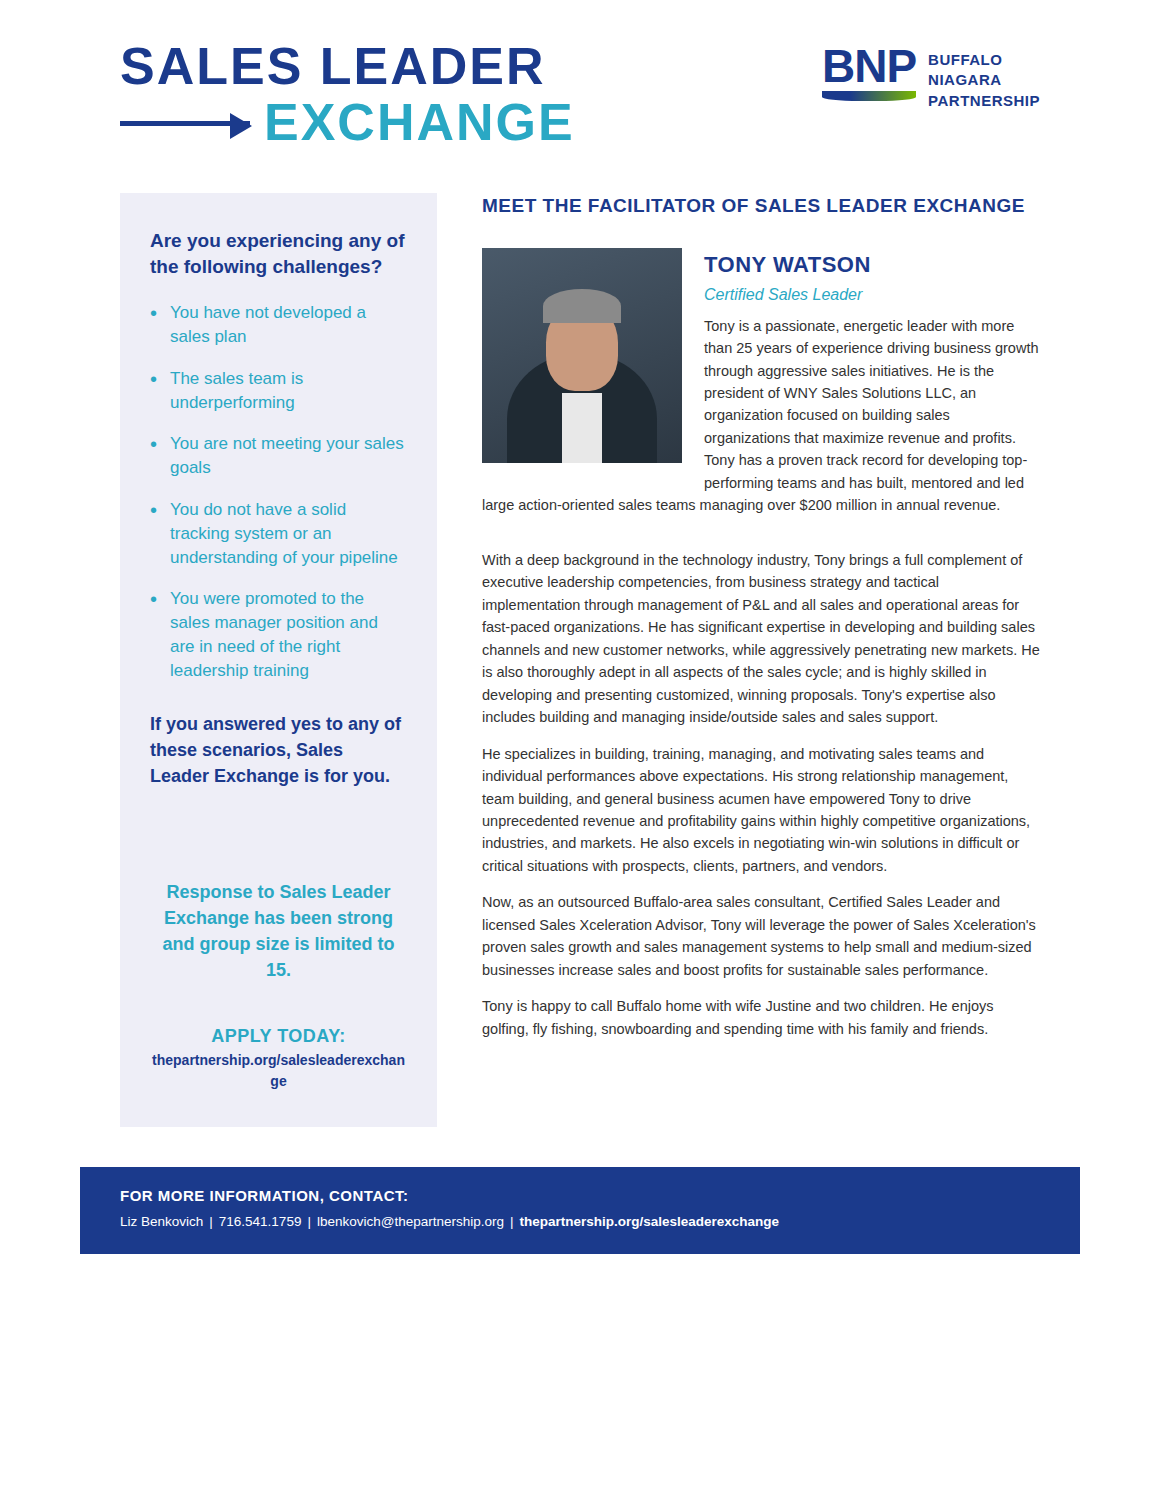SALES LEADER
EXCHANGE
BNP
BUFFALO
NIAGARA
PARTNERSHIP
Are you experiencing any of the following challenges?
You have not developed a sales plan
The sales team is underperforming
You are not meeting your sales goals
You do not have a solid tracking system or an understanding of your pipeline
You were promoted to the sales manager position and are in need of the right leadership training
If you answered yes to any of these scenarios, Sales Leader Exchange is for you.
Response to Sales Leader Exchange has been strong and group size is limited to 15.
APPLY TODAY:
thepartnership.org/salesleaderexchange
Meet the Facilitator of Sales Leader Exchange
TONY WATSON
Certified Sales Leader
Tony is a passionate, energetic leader with more than 25 years of experience driving business growth through aggressive sales initiatives. He is the president of WNY Sales Solutions LLC, an organization focused on building sales organizations that maximize revenue and profits. Tony has a proven track record for developing top-performing teams and has built, mentored and led large action-oriented sales teams managing over $200 million in annual revenue.
With a deep background in the technology industry, Tony brings a full complement of executive leadership competencies, from business strategy and tactical implementation through management of P&L and all sales and operational areas for fast-paced organizations. He has significant expertise in developing and building sales channels and new customer networks, while aggressively penetrating new markets. He is also thoroughly adept in all aspects of the sales cycle; and is highly skilled in developing and presenting customized, winning proposals. Tony's expertise also includes building and managing inside/outside sales and sales support.
He specializes in building, training, managing, and motivating sales teams and individual performances above expectations. His strong relationship management, team building, and general business acumen have empowered Tony to drive unprecedented revenue and profitability gains within highly competitive organizations, industries, and markets. He also excels in negotiating win-win solutions in difficult or critical situations with prospects, clients, partners, and vendors.
Now, as an outsourced Buffalo-area sales consultant, Certified Sales Leader and licensed Sales Xceleration Advisor, Tony will leverage the power of Sales Xceleration's proven sales growth and sales management systems to help small and medium-sized businesses increase sales and boost profits for sustainable sales performance.
Tony is happy to call Buffalo home with wife Justine and two children. He enjoys golfing, fly fishing, snowboarding and spending time with his family and friends.
FOR MORE INFORMATION, CONTACT:
Liz Benkovich|716.541.1759|lbenkovich@thepartnership.org|thepartnership.org/salesleaderexchange